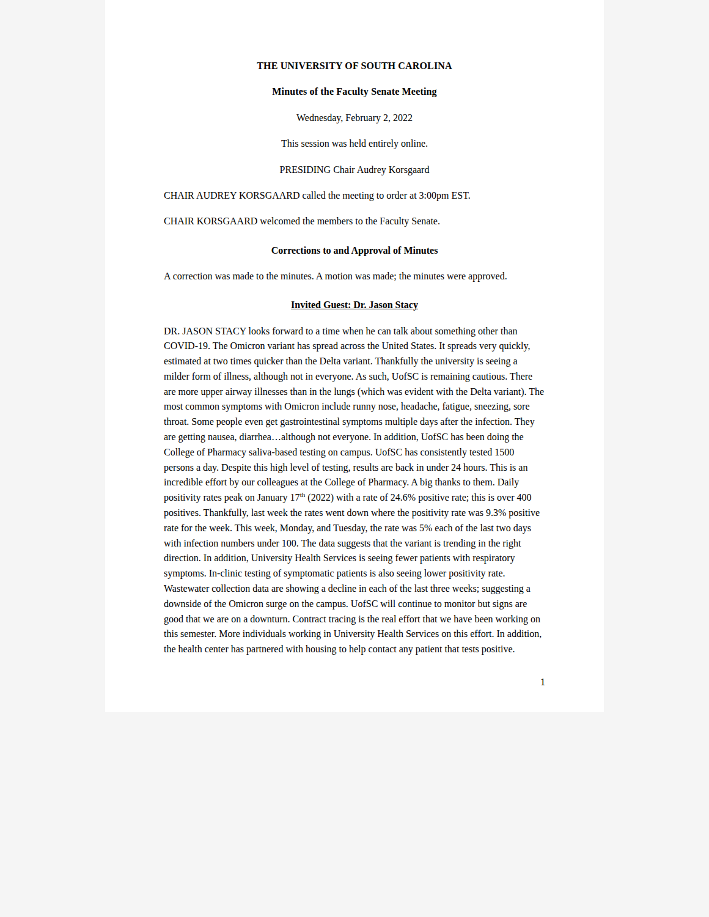The University of South Carolina
Minutes of the Faculty Senate Meeting
Wednesday, February 2, 2022
This session was held entirely online.
PRESIDING Chair Audrey Korsgaard
CHAIR AUDREY KORSGAARD called the meeting to order at 3:00pm EST.
CHAIR KORSGAARD welcomed the members to the Faculty Senate.
Corrections to and Approval of Minutes
A correction was made to the minutes. A motion was made; the minutes were approved.
Invited Guest: Dr. Jason Stacy
DR. JASON STACY looks forward to a time when he can talk about something other than COVID-19. The Omicron variant has spread across the United States. It spreads very quickly, estimated at two times quicker than the Delta variant. Thankfully the university is seeing a milder form of illness, although not in everyone. As such, UofSC is remaining cautious. There are more upper airway illnesses than in the lungs (which was evident with the Delta variant). The most common symptoms with Omicron include runny nose, headache, fatigue, sneezing, sore throat. Some people even get gastrointestinal symptoms multiple days after the infection. They are getting nausea, diarrhea…although not everyone. In addition, UofSC has been doing the College of Pharmacy saliva-based testing on campus. UofSC has consistently tested 1500 persons a day. Despite this high level of testing, results are back in under 24 hours. This is an incredible effort by our colleagues at the College of Pharmacy. A big thanks to them. Daily positivity rates peak on January 17th (2022) with a rate of 24.6% positive rate; this is over 400 positives. Thankfully, last week the rates went down where the positivity rate was 9.3% positive rate for the week. This week, Monday, and Tuesday, the rate was 5% each of the last two days with infection numbers under 100. The data suggests that the variant is trending in the right direction. In addition, University Health Services is seeing fewer patients with respiratory symptoms. In-clinic testing of symptomatic patients is also seeing lower positivity rate. Wastewater collection data are showing a decline in each of the last three weeks; suggesting a downside of the Omicron surge on the campus. UofSC will continue to monitor but signs are good that we are on a downturn. Contract tracing is the real effort that we have been working on this semester. More individuals working in University Health Services on this effort. In addition, the health center has partnered with housing to help contact any patient that tests positive.
1